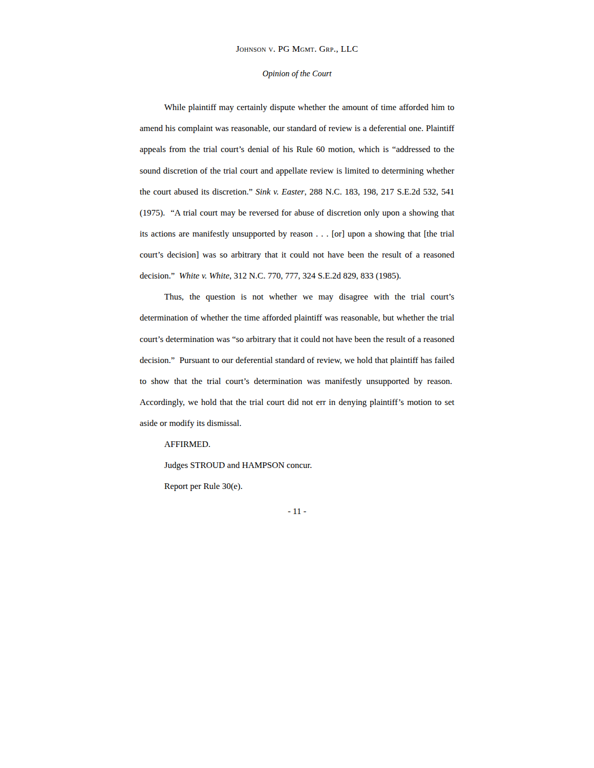Johnson v. PG Mgmt. Grp., LLC
Opinion of the Court
While plaintiff may certainly dispute whether the amount of time afforded him to amend his complaint was reasonable, our standard of review is a deferential one. Plaintiff appeals from the trial court’s denial of his Rule 60 motion, which is “addressed to the sound discretion of the trial court and appellate review is limited to determining whether the court abused its discretion.” Sink v. Easter, 288 N.C. 183, 198, 217 S.E.2d 532, 541 (1975). “A trial court may be reversed for abuse of discretion only upon a showing that its actions are manifestly unsupported by reason . . . [or] upon a showing that [the trial court’s decision] was so arbitrary that it could not have been the result of a reasoned decision.” White v. White, 312 N.C. 770, 777, 324 S.E.2d 829, 833 (1985).
Thus, the question is not whether we may disagree with the trial court’s determination of whether the time afforded plaintiff was reasonable, but whether the trial court’s determination was “so arbitrary that it could not have been the result of a reasoned decision.” Pursuant to our deferential standard of review, we hold that plaintiff has failed to show that the trial court’s determination was manifestly unsupported by reason. Accordingly, we hold that the trial court did not err in denying plaintiff’s motion to set aside or modify its dismissal.
AFFIRMED.
Judges STROUD and HAMPSON concur.
Report per Rule 30(e).
- 11 -